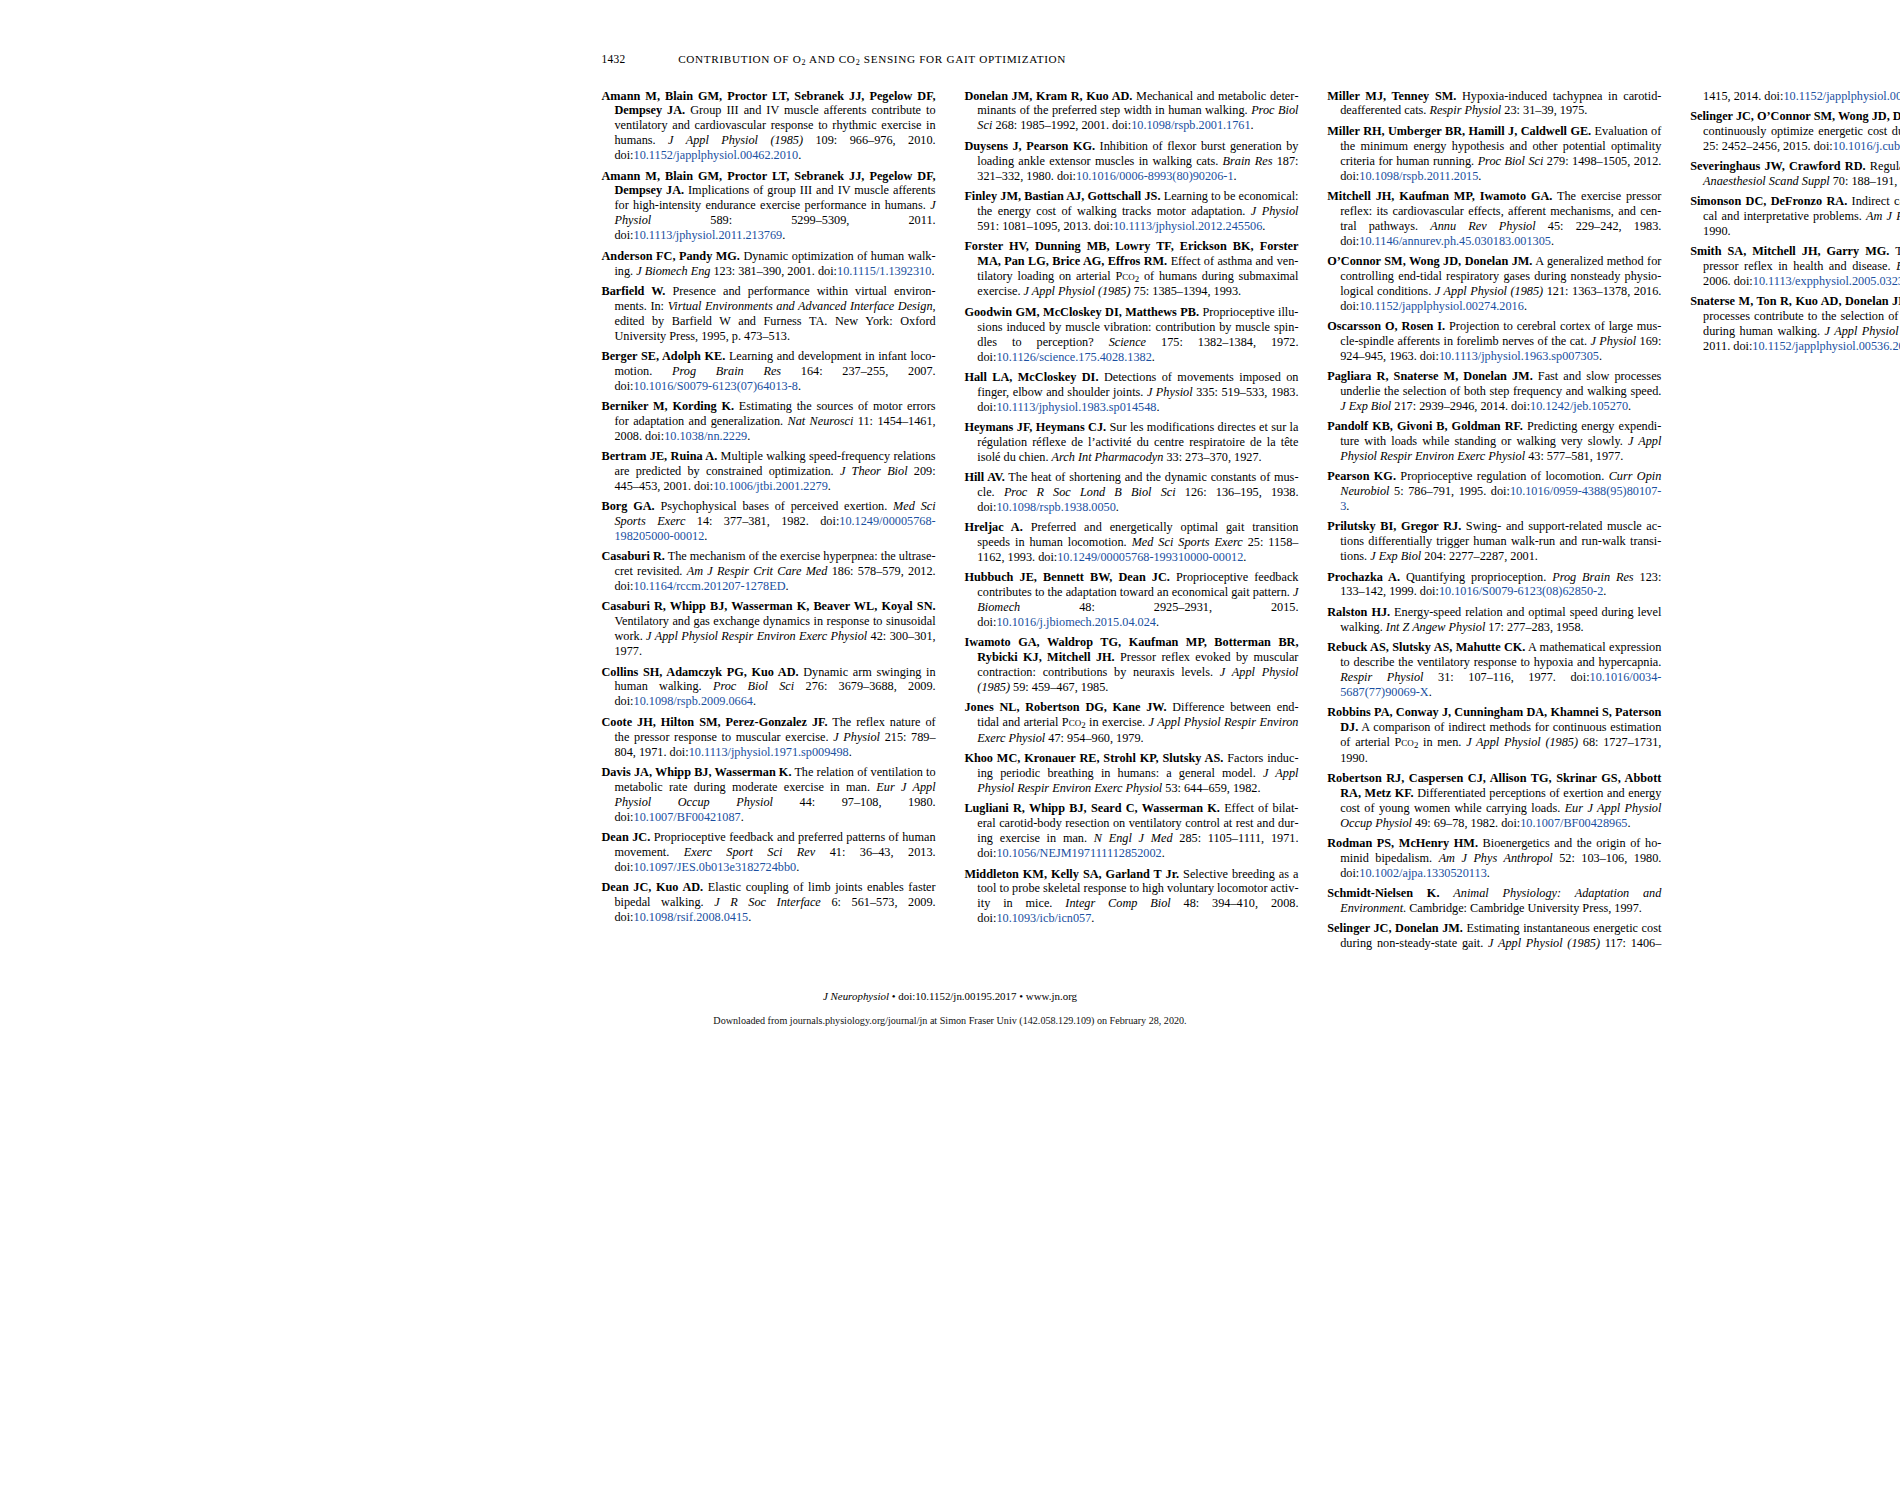1432 Contribution of O2 and CO2 Sensing for Gait Optimization
Amann M, Blain GM, Proctor LT, Sebranek JJ, Pegelow DF, Dempsey JA. Group III and IV muscle afferents contribute to ventilatory and cardiovascular response to rhythmic exercise in humans. J Appl Physiol (1985) 109: 966–976, 2010. doi:10.1152/japplphysiol.00462.2010.
Amann M, Blain GM, Proctor LT, Sebranek JJ, Pegelow DF, Dempsey JA. Implications of group III and IV muscle afferents for high-intensity endurance exercise performance in humans. J Physiol 589: 5299–5309, 2011. doi:10.1113/jphysiol.2011.213769.
Anderson FC, Pandy MG. Dynamic optimization of human walking. J Biomech Eng 123: 381–390, 2001. doi:10.1115/1.1392310.
Barfield W. Presence and performance within virtual environments. In: Virtual Environments and Advanced Interface Design, edited by Barfield W and Furness TA. New York: Oxford University Press, 1995, p. 473–513.
Berger SE, Adolph KE. Learning and development in infant locomotion. Prog Brain Res 164: 237–255, 2007. doi:10.1016/S0079-6123(07)64013-8.
Berniker M, Kording K. Estimating the sources of motor errors for adaptation and generalization. Nat Neurosci 11: 1454–1461, 2008. doi:10.1038/nn.2229.
Bertram JE, Ruina A. Multiple walking speed-frequency relations are predicted by constrained optimization. J Theor Biol 209: 445–453, 2001. doi:10.1006/jtbi.2001.2279.
Borg GA. Psychophysical bases of perceived exertion. Med Sci Sports Exerc 14: 377–381, 1982. doi:10.1249/00005768-198205000-00012.
Casaburi R. The mechanism of the exercise hyperpnea: the ultrasecret revisited. Am J Respir Crit Care Med 186: 578–579, 2012. doi:10.1164/rccm.201207-1278ED.
Casaburi R, Whipp BJ, Wasserman K, Beaver WL, Koyal SN. Ventilatory and gas exchange dynamics in response to sinusoidal work. J Appl Physiol Respir Environ Exerc Physiol 42: 300–301, 1977.
Collins SH, Adamczyk PG, Kuo AD. Dynamic arm swinging in human walking. Proc Biol Sci 276: 3679–3688, 2009. doi:10.1098/rspb.2009.0664.
Coote JH, Hilton SM, Perez-Gonzalez JF. The reflex nature of the pressor response to muscular exercise. J Physiol 215: 789–804, 1971. doi:10.1113/jphysiol.1971.sp009498.
Davis JA, Whipp BJ, Wasserman K. The relation of ventilation to metabolic rate during moderate exercise in man. Eur J Appl Physiol Occup Physiol 44: 97–108, 1980. doi:10.1007/BF00421087.
Dean JC. Proprioceptive feedback and preferred patterns of human movement. Exerc Sport Sci Rev 41: 36–43, 2013. doi:10.1097/JES.0b013e3182724bb0.
Dean JC, Kuo AD. Elastic coupling of limb joints enables faster bipedal walking. J R Soc Interface 6: 561–573, 2009. doi:10.1098/rsif.2008.0415.
Donelan JM, Kram R, Kuo AD. Mechanical and metabolic determinants of the preferred step width in human walking. Proc Biol Sci 268: 1985–1992, 2001. doi:10.1098/rspb.2001.1761.
Duysens J, Pearson KG. Inhibition of flexor burst generation by loading ankle extensor muscles in walking cats. Brain Res 187: 321–332, 1980. doi:10.1016/0006-8993(80)90206-1.
Finley JM, Bastian AJ, Gottschall JS. Learning to be economical: the energy cost of walking tracks motor adaptation. J Physiol 591: 1081–1095, 2013. doi:10.1113/jphysiol.2012.245506.
Forster HV, Dunning MB, Lowry TF, Erickson BK, Forster MA, Pan LG, Brice AG, Effros RM. Effect of asthma and ventilatory loading on arterial Pco2 of humans during submaximal exercise. J Appl Physiol (1985) 75: 1385–1394, 1993.
Goodwin GM, McCloskey DI, Matthews PB. Proprioceptive illusions induced by muscle vibration: contribution by muscle spindles to perception? Science 175: 1382–1384, 1972. doi:10.1126/science.175.4028.1382.
Hall LA, McCloskey DI. Detections of movements imposed on finger, elbow and shoulder joints. J Physiol 335: 519–533, 1983. doi:10.1113/jphysiol.1983.sp014548.
Heymans JF, Heymans CJ. Sur les modifications directes et sur la régulation réflexe de l’activité du centre respiratoire de la tête isolé du chien. Arch Int Pharmacodyn 33: 273–370, 1927.
Hill AV. The heat of shortening and the dynamic constants of muscle. Proc R Soc Lond B Biol Sci 126: 136–195, 1938. doi:10.1098/rspb.1938.0050.
Hreljac A. Preferred and energetically optimal gait transition speeds in human locomotion. Med Sci Sports Exerc 25: 1158–1162, 1993. doi:10.1249/00005768-199310000-00012.
Hubbuch JE, Bennett BW, Dean JC. Proprioceptive feedback contributes to the adaptation toward an economical gait pattern. J Biomech 48: 2925–2931, 2015. doi:10.1016/j.jbiomech.2015.04.024.
Iwamoto GA, Waldrop TG, Kaufman MP, Botterman BR, Rybicki KJ, Mitchell JH. Pressor reflex evoked by muscular contraction: contributions by neuraxis levels. J Appl Physiol (1985) 59: 459–467, 1985.
Jones NL, Robertson DG, Kane JW. Difference between end-tidal and arterial Pco2 in exercise. J Appl Physiol Respir Environ Exerc Physiol 47: 954–960, 1979.
Khoo MC, Kronauer RE, Strohl KP, Slutsky AS. Factors inducing periodic breathing in humans: a general model. J Appl Physiol Respir Environ Exerc Physiol 53: 644–659, 1982.
Lugliani R, Whipp BJ, Seard C, Wasserman K. Effect of bilateral carotid-body resection on ventilatory control at rest and during exercise in man. N Engl J Med 285: 1105–1111, 1971. doi:10.1056/NEJM197111112852002.
Middleton KM, Kelly SA, Garland T Jr. Selective breeding as a tool to probe skeletal response to high voluntary locomotor activity in mice. Integr Comp Biol 48: 394–410, 2008. doi:10.1093/icb/icn057.
Miller MJ, Tenney SM. Hypoxia-induced tachypnea in carotid-deafferented cats. Respir Physiol 23: 31–39, 1975.
Miller RH, Umberger BR, Hamill J, Caldwell GE. Evaluation of the minimum energy hypothesis and other potential optimality criteria for human running. Proc Biol Sci 279: 1498–1505, 2012. doi:10.1098/rspb.2011.2015.
Mitchell JH, Kaufman MP, Iwamoto GA. The exercise pressor reflex: its cardiovascular effects, afferent mechanisms, and central pathways. Annu Rev Physiol 45: 229–242, 1983. doi:10.1146/annurev.ph.45.030183.001305.
O’Connor SM, Wong JD, Donelan JM. A generalized method for controlling end-tidal respiratory gases during nonsteady physiological conditions. J Appl Physiol (1985) 121: 1363–1378, 2016. doi:10.1152/japplphysiol.00274.2016.
Oscarsson O, Rosen I. Projection to cerebral cortex of large muscle-spindle afferents in forelimb nerves of the cat. J Physiol 169: 924–945, 1963. doi:10.1113/jphysiol.1963.sp007305.
Pagliara R, Snaterse M, Donelan JM. Fast and slow processes underlie the selection of both step frequency and walking speed. J Exp Biol 217: 2939–2946, 2014. doi:10.1242/jeb.105270.
Pandolf KB, Givoni B, Goldman RF. Predicting energy expenditure with loads while standing or walking very slowly. J Appl Physiol Respir Environ Exerc Physiol 43: 577–581, 1977.
Pearson KG. Proprioceptive regulation of locomotion. Curr Opin Neurobiol 5: 786–791, 1995. doi:10.1016/0959-4388(95)80107-3.
Prilutsky BI, Gregor RJ. Swing- and support-related muscle actions differentially trigger human walk-run and run-walk transitions. J Exp Biol 204: 2277–2287, 2001.
Prochazka A. Quantifying proprioception. Prog Brain Res 123: 133–142, 1999. doi:10.1016/S0079-6123(08)62850-2.
Ralston HJ. Energy-speed relation and optimal speed during level walking. Int Z Angew Physiol 17: 277–283, 1958.
Rebuck AS, Slutsky AS, Mahutte CK. A mathematical expression to describe the ventilatory response to hypoxia and hypercapnia. Respir Physiol 31: 107–116, 1977. doi:10.1016/0034-5687(77)90069-X.
Robbins PA, Conway J, Cunningham DA, Khamnei S, Paterson DJ. A comparison of indirect methods for continuous estimation of arterial Pco2 in men. J Appl Physiol (1985) 68: 1727–1731, 1990.
Robertson RJ, Caspersen CJ, Allison TG, Skrinar GS, Abbott RA, Metz KF. Differentiated perceptions of exertion and energy cost of young women while carrying loads. Eur J Appl Physiol Occup Physiol 49: 69–78, 1982. doi:10.1007/BF00428965.
Rodman PS, McHenry HM. Bioenergetics and the origin of hominid bipedalism. Am J Phys Anthropol 52: 103–106, 1980. doi:10.1002/ajpa.1330520113.
Schmidt-Nielsen K. Animal Physiology: Adaptation and Environment. Cambridge: Cambridge University Press, 1997.
Selinger JC, Donelan JM. Estimating instantaneous energetic cost during non-steady-state gait. J Appl Physiol (1985) 117: 1406–1415, 2014. doi:10.1152/japplphysiol.00445.2014.
Selinger JC, O’Connor SM, Wong JD, Donelan JM. Humans can continuously optimize energetic cost during walking. Curr Biol 25: 2452–2456, 2015. doi:10.1016/j.cub.2015.08.016.
Severinghaus JW, Crawford RD. Regulation of respiration. Acta Anaesthesiol Scand Suppl 70: 188–191, 1978.
Simonson DC, DeFronzo RA. Indirect calorimetry: methodological and interpretative problems. Am J Physiol 258: E399–E412, 1990.
Smith SA, Mitchell JH, Garry MG. The mammalian exercise pressor reflex in health and disease. Exp Physiol 91: 89–102, 2006. doi:10.1113/expphysiol.2005.032367.
Snaterse M, Ton R, Kuo AD, Donelan JM. Distinct fast and slow processes contribute to the selection of preferred step frequency during human walking. J Appl Physiol (1985) 110: 1682–1690, 2011. doi:10.1152/japplphysiol.00536.2010.
J Neurophysiol • doi:10.1152/jn.00195.2017 • www.jn.org
Downloaded from journals.physiology.org/journal/jn at Simon Fraser Univ (142.058.129.109) on February 28, 2020.